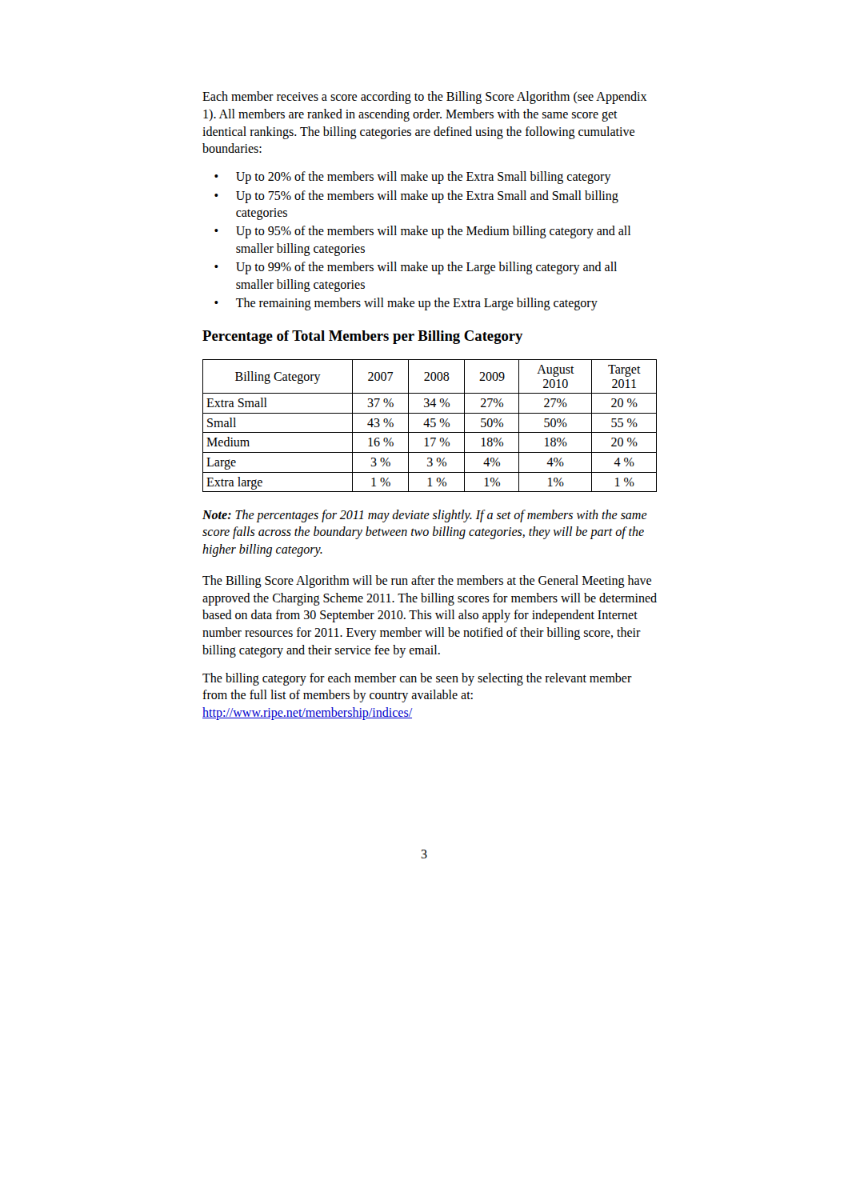Each member receives a score according to the Billing Score Algorithm (see Appendix 1). All members are ranked in ascending order. Members with the same score get identical rankings. The billing categories are defined using the following cumulative boundaries:
Up to 20% of the members will make up the Extra Small billing category
Up to 75% of the members will make up the Extra Small and Small billing categories
Up to 95% of the members will make up the Medium billing category and all smaller billing categories
Up to 99% of the members will make up the Large billing category and all smaller billing categories
The remaining members will make up the Extra Large billing category
Percentage of Total Members per Billing Category
| Billing Category | 2007 | 2008 | 2009 | August 2010 | Target 2011 |
| --- | --- | --- | --- | --- | --- |
| Extra Small | 37 % | 34 % | 27% | 27% | 20 % |
| Small | 43 % | 45 % | 50% | 50% | 55 % |
| Medium | 16 % | 17 % | 18% | 18% | 20 % |
| Large | 3 % | 3 % | 4% | 4% | 4 % |
| Extra large | 1 % | 1 % | 1% | 1% | 1 % |
Note: The percentages for 2011 may deviate slightly. If a set of members with the same score falls across the boundary between two billing categories, they will be part of the higher billing category.
The Billing Score Algorithm will be run after the members at the General Meeting have approved the Charging Scheme 2011. The billing scores for members will be determined based on data from 30 September 2010. This will also apply for independent Internet number resources for 2011. Every member will be notified of their billing score, their billing category and their service fee by email.
The billing category for each member can be seen by selecting the relevant member from the full list of members by country available at:
http://www.ripe.net/membership/indices/
3